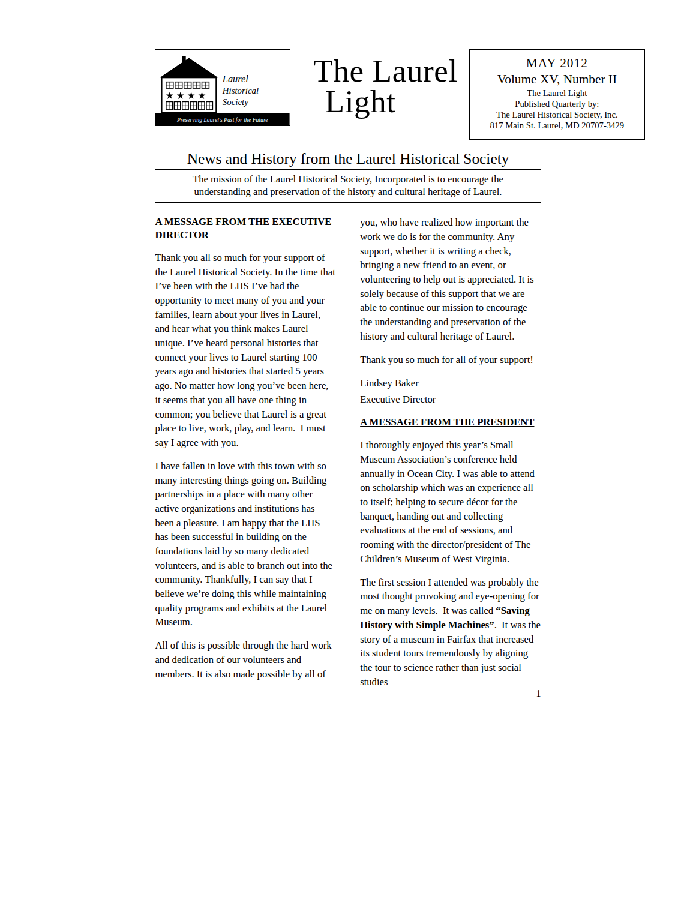Laurel Historical Society Preserving Laurel's Past for the Future
The Laurel
Light
MAY 2012
Volume XV, Number II
The Laurel Light
Published Quarterly by:
The Laurel Historical Society, Inc.
817 Main St. Laurel, MD 20707-3429
News and History from the Laurel Historical Society
The mission of the Laurel Historical Society, Incorporated is to encourage the understanding and preservation of the history and cultural heritage of Laurel.
A MESSAGE FROM THE EXECUTIVE DIRECTOR
Thank you all so much for your support of the Laurel Historical Society. In the time that I’ve been with the LHS I’ve had the opportunity to meet many of you and your families, learn about your lives in Laurel, and hear what you think makes Laurel unique. I’ve heard personal histories that connect your lives to Laurel starting 100 years ago and histories that started 5 years ago. No matter how long you’ve been here, it seems that you all have one thing in common; you believe that Laurel is a great place to live, work, play, and learn. I must say I agree with you.
I have fallen in love with this town with so many interesting things going on. Building partnerships in a place with many other active organizations and institutions has been a pleasure. I am happy that the LHS has been successful in building on the foundations laid by so many dedicated volunteers, and is able to branch out into the community. Thankfully, I can say that I believe we’re doing this while maintaining quality programs and exhibits at the Laurel Museum.
All of this is possible through the hard work and dedication of our volunteers and members. It is also made possible by all of you, who have realized how important the work we do is for the community. Any support, whether it is writing a check, bringing a new friend to an event, or volunteering to help out is appreciated. It is solely because of this support that we are able to continue our mission to encourage the understanding and preservation of the history and cultural heritage of Laurel.
Thank you so much for all of your support!
Lindsey Baker
Executive Director
A MESSAGE FROM THE PRESIDENT
I thoroughly enjoyed this year’s Small Museum Association’s conference held annually in Ocean City. I was able to attend on scholarship which was an experience all to itself; helping to secure décor for the banquet, handing out and collecting evaluations at the end of sessions, and rooming with the director/president of The Children’s Museum of West Virginia.
The first session I attended was probably the most thought provoking and eye-opening for me on many levels. It was called “Saving History with Simple Machines”. It was the story of a museum in Fairfax that increased its student tours tremendously by aligning the tour to science rather than just social studies
1